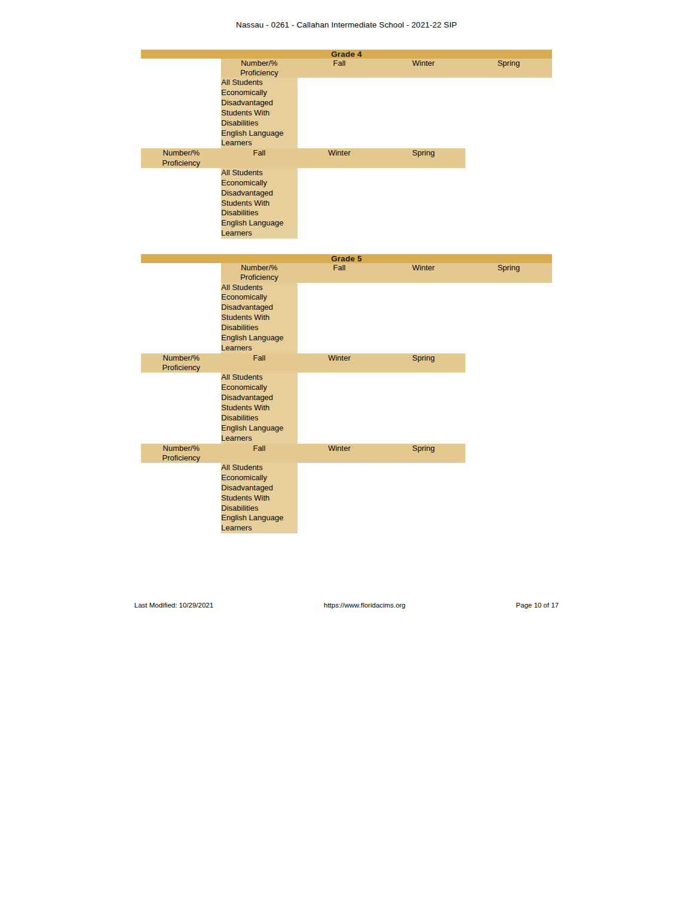Nassau - 0261 - Callahan Intermediate School - 2021-22 SIP
| Grade 4 |
| | Number/% Proficiency | Fall | Winter | Spring |
| All Students | | | |
| Economically Disadvantaged | | | |
| Students With Disabilities | | | |
| English Language Learners | | | |
| Number/% Proficiency | Fall | Winter | Spring |
| | All Students | | | |
| Economically Disadvantaged | | | |
| Students With Disabilities | | | |
| English Language Learners | | | |
| Grade 5 |
| | Number/% Proficiency | Fall | Winter | Spring |
| All Students | | | |
| Economically Disadvantaged | | | |
| Students With Disabilities | | | |
| English Language Learners | | | |
| Number/% Proficiency | Fall | Winter | Spring |
| | All Students | | | |
| Economically Disadvantaged | | | |
| Students With Disabilities | | | |
| English Language Learners | | | |
| Number/% Proficiency | Fall | Winter | Spring |
| | All Students | | | |
| Economically Disadvantaged | | | |
| Students With Disabilities | | | |
| English Language Learners | | | |
Last Modified: 10/29/2021
https://www.floridacims.org
Page 10 of 17